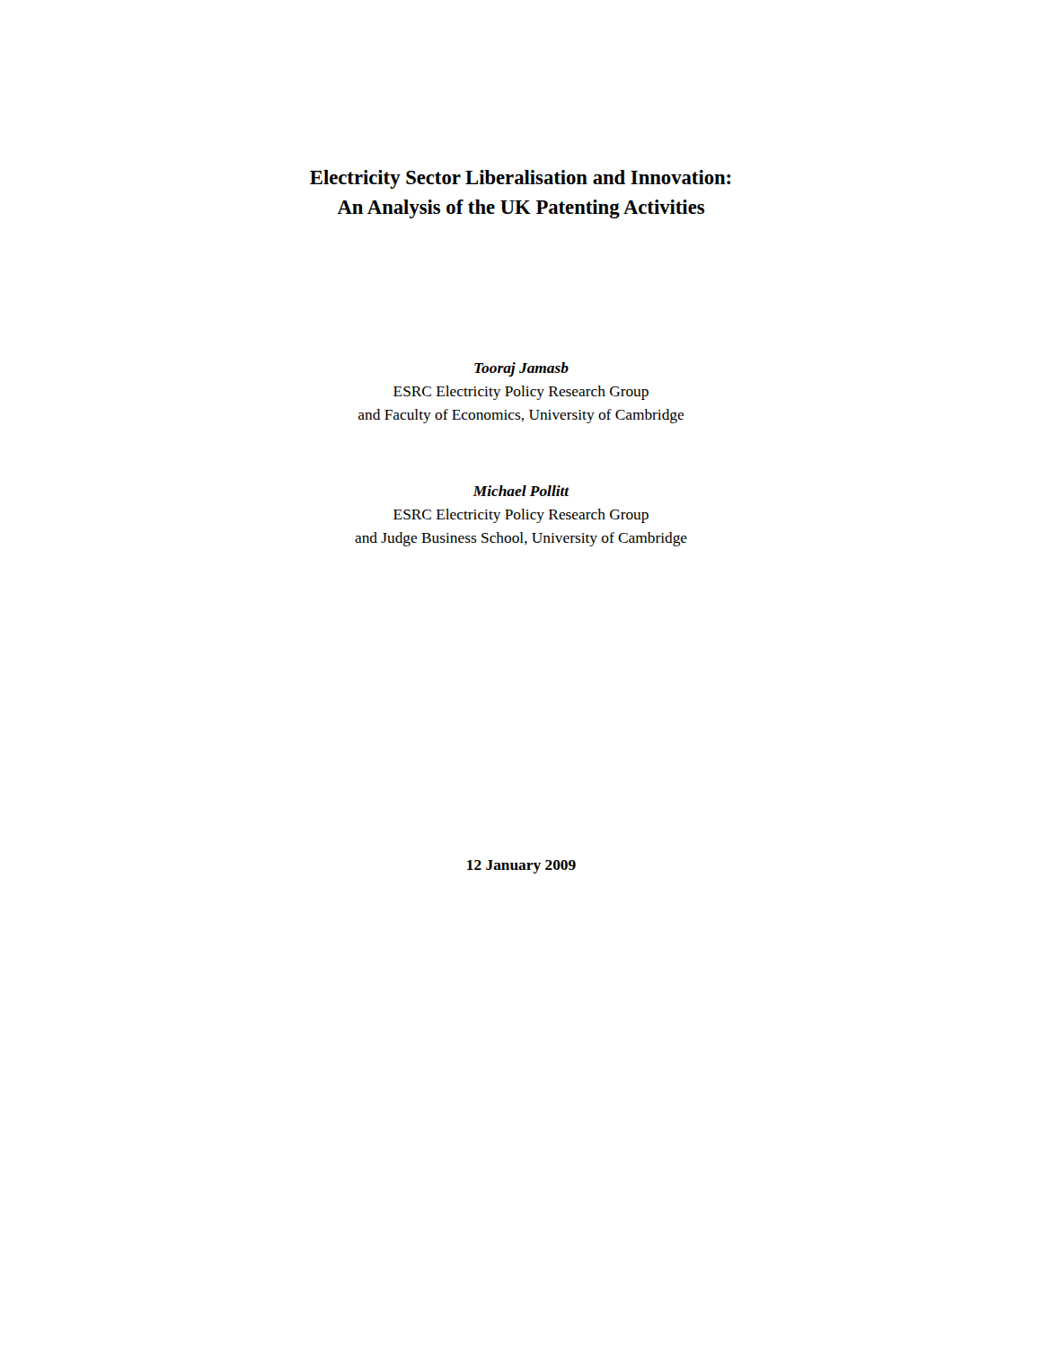Electricity Sector Liberalisation and Innovation:
An Analysis of the UK Patenting Activities
Tooraj Jamasb
ESRC Electricity Policy Research Group
and Faculty of Economics, University of Cambridge
Michael Pollitt
ESRC Electricity Policy Research Group
and Judge Business School, University of Cambridge
12 January 2009